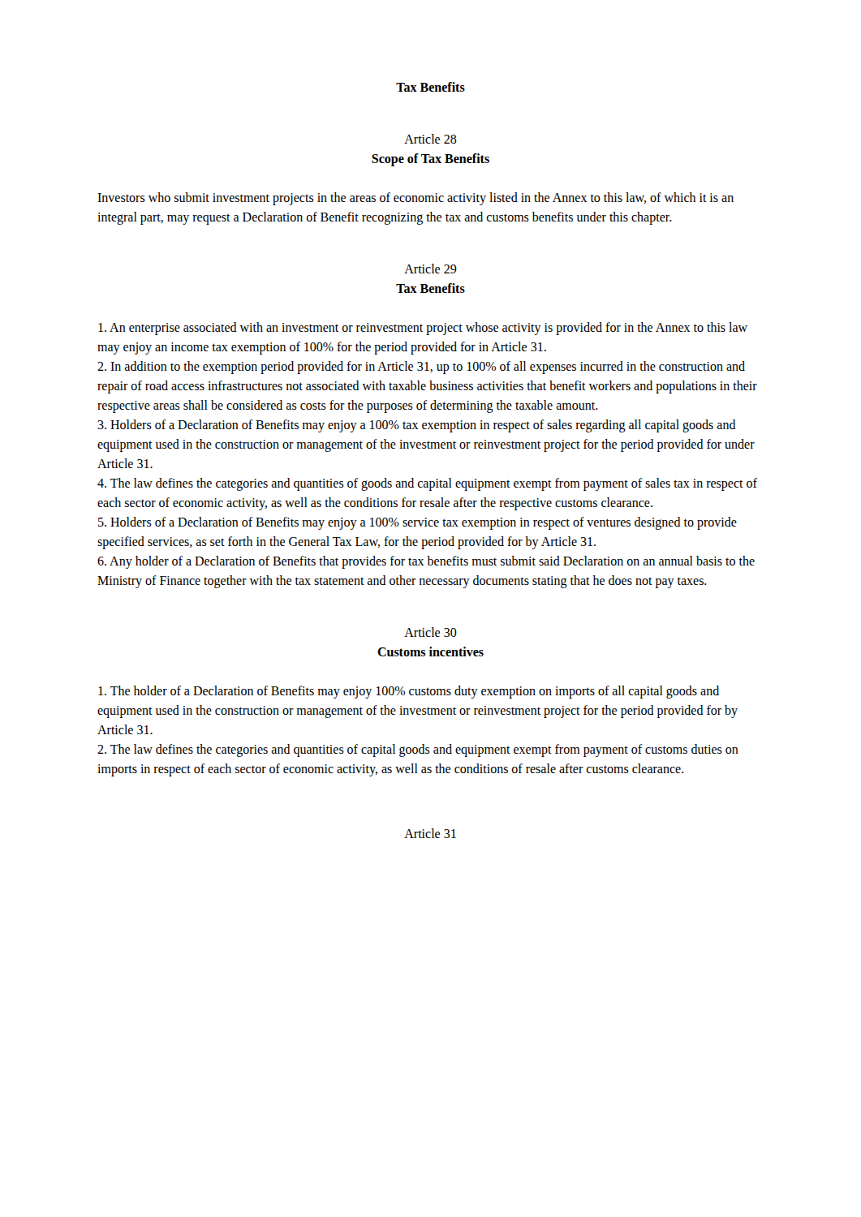Tax Benefits
Article 28
Scope of Tax Benefits
Investors who submit investment projects in the areas of economic activity listed in the Annex to this law, of which it is an integral part, may request a Declaration of Benefit recognizing the tax and customs benefits under this chapter.
Article 29
Tax Benefits
1. An enterprise associated with an investment or reinvestment project whose activity is provided for in the Annex to this law may enjoy an income tax exemption of 100% for the period provided for in Article 31.
2. In addition to the exemption period provided for in Article 31, up to 100% of all expenses incurred in the construction and repair of road access infrastructures not associated with taxable business activities that benefit workers and populations in their respective areas shall be considered as costs for the purposes of determining the taxable amount.
3. Holders of a Declaration of Benefits may enjoy a 100% tax exemption in respect of sales regarding all capital goods and equipment used in the construction or management of the investment or reinvestment project for the period provided for under Article 31.
4. The law defines the categories and quantities of goods and capital equipment exempt from payment of sales tax in respect of each sector of economic activity, as well as the conditions for resale after the respective customs clearance.
5. Holders of a Declaration of Benefits may enjoy a 100% service tax exemption in respect of ventures designed to provide specified services, as set forth in the General Tax Law, for the period provided for by Article 31.
6. Any holder of a Declaration of Benefits that provides for tax benefits must submit said Declaration on an annual basis to the Ministry of Finance together with the tax statement and other necessary documents stating that he does not pay taxes.
Article 30
Customs incentives
1. The holder of a Declaration of Benefits may enjoy 100% customs duty exemption on imports of all capital goods and equipment used in the construction or management of the investment or reinvestment project for the period provided for by Article 31.
2. The law defines the categories and quantities of capital goods and equipment exempt from payment of customs duties on imports in respect of each sector of economic activity, as well as the conditions of resale after customs clearance.
Article 31